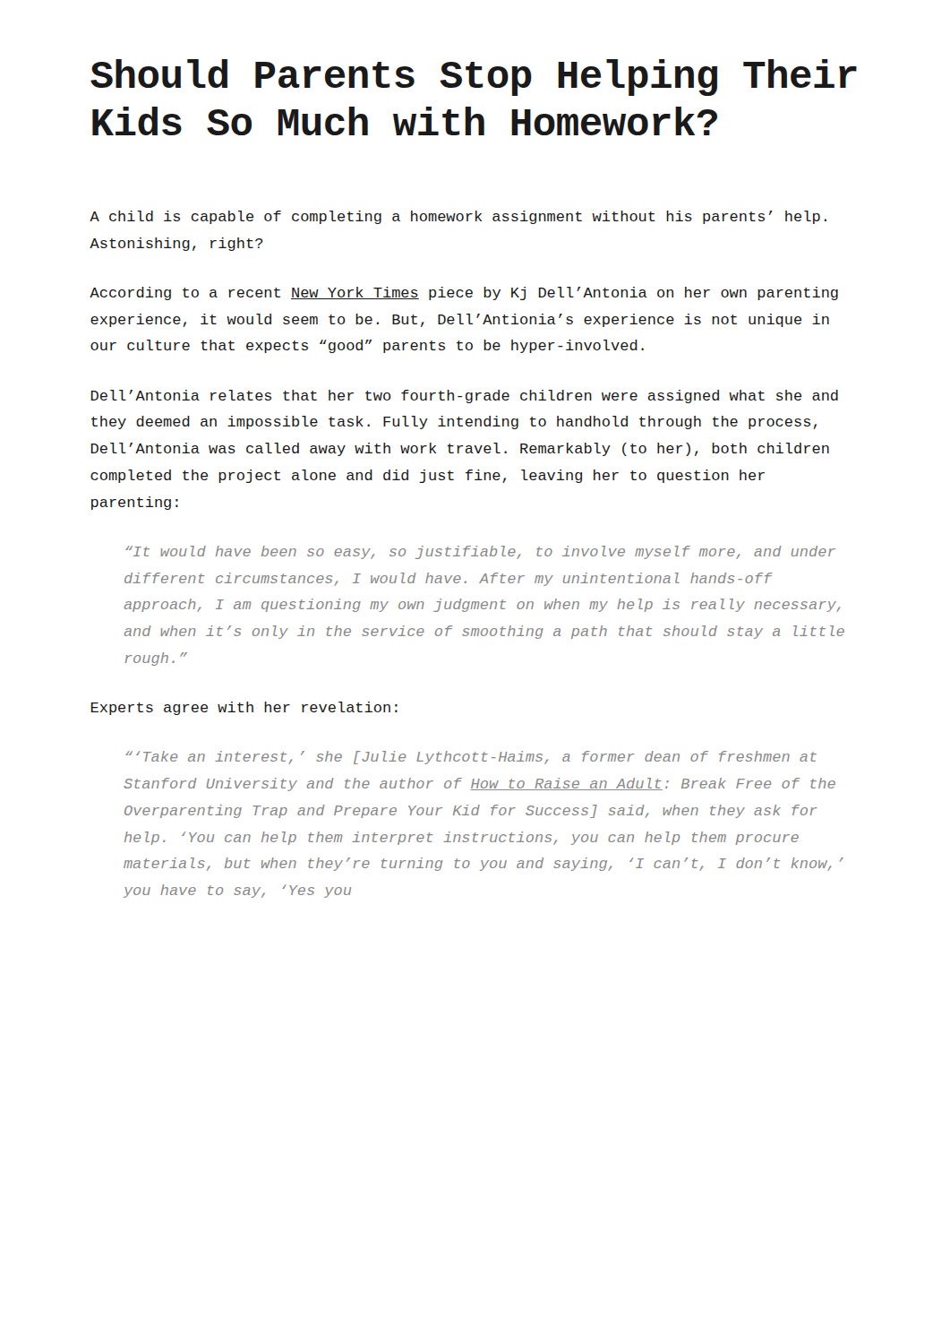Should Parents Stop Helping Their Kids So Much with Homework?
A child is capable of completing a homework assignment without his parents’ help. Astonishing, right?
According to a recent New York Times piece by Kj Dell’Antonia on her own parenting experience, it would seem to be. But, Dell’Antionia’s experience is not unique in our culture that expects “good” parents to be hyper-involved.
Dell’Antonia relates that her two fourth-grade children were assigned what she and they deemed an impossible task. Fully intending to handhold through the process, Dell’Antonia was called away with work travel. Remarkably (to her), both children completed the project alone and did just fine, leaving her to question her parenting:
“It would have been so easy, so justifiable, to involve myself more, and under different circumstances, I would have. After my unintentional hands-off approach, I am questioning my own judgment on when my help is really necessary, and when it’s only in the service of smoothing a path that should stay a little rough.”
Experts agree with her revelation:
“‘Take an interest,’ she [Julie Lythcott-Haims, a former dean of freshmen at Stanford University and the author of How to Raise an Adult: Break Free of the Overparenting Trap and Prepare Your Kid for Success] said, when they ask for help. ‘You can help them interpret instructions, you can help them procure materials, but when they’re turning to you and saying, ‘I can’t, I don’t know,’ you have to say, ‘Yes you